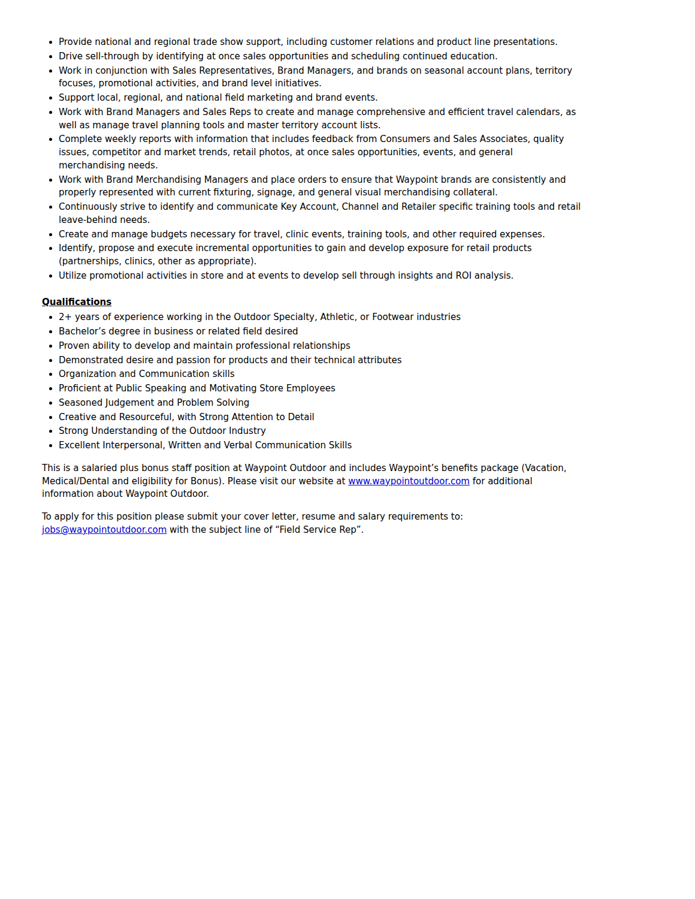Provide national and regional trade show support, including customer relations and product line presentations.
Drive sell-through by identifying at once sales opportunities and scheduling continued education.
Work in conjunction with Sales Representatives, Brand Managers, and brands on seasonal account plans, territory focuses, promotional activities, and brand level initiatives.
Support local, regional, and national field marketing and brand events.
Work with Brand Managers and Sales Reps to create and manage comprehensive and efficient travel calendars, as well as manage travel planning tools and master territory account lists.
Complete weekly reports with information that includes feedback from Consumers and Sales Associates, quality issues, competitor and market trends, retail photos, at once sales opportunities, events, and general merchandising needs.
Work with Brand Merchandising Managers and place orders to ensure that Waypoint brands are consistently and properly represented with current fixturing, signage, and general visual merchandising collateral.
Continuously strive to identify and communicate Key Account, Channel and Retailer specific training tools and retail leave-behind needs.
Create and manage budgets necessary for travel, clinic events, training tools, and other required expenses.
Identify, propose and execute incremental opportunities to gain and develop exposure for retail products (partnerships, clinics, other as appropriate).
Utilize promotional activities in store and at events to develop sell through insights and ROI analysis.
Qualifications
2+ years of experience working in the Outdoor Specialty, Athletic, or Footwear industries
Bachelor’s degree in business or related field desired
Proven ability to develop and maintain professional relationships
Demonstrated desire and passion for products and their technical attributes
Organization and Communication skills
Proficient at Public Speaking and Motivating Store Employees
Seasoned Judgement and Problem Solving
Creative and Resourceful, with Strong Attention to Detail
Strong Understanding of the Outdoor Industry
Excellent Interpersonal, Written and Verbal Communication Skills
This is a salaried plus bonus staff position at Waypoint Outdoor and includes Waypoint’s benefits package (Vacation, Medical/Dental and eligibility for Bonus). Please visit our website at www.waypointoutdoor.com for additional information about Waypoint Outdoor.
To apply for this position please submit your cover letter, resume and salary requirements to: jobs@waypointoutdoor.com with the subject line of “Field Service Rep”.